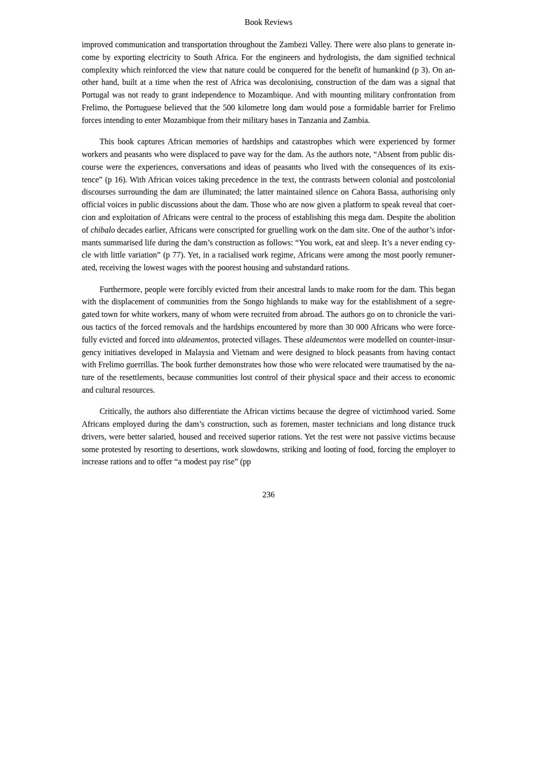Book Reviews
improved communication and transportation throughout the Zambezi Valley. There were also plans to generate income by exporting electricity to South Africa. For the engineers and hydrologists, the dam signified technical complexity which reinforced the view that nature could be conquered for the benefit of humankind (p 3). On another hand, built at a time when the rest of Africa was decolonising, construction of the dam was a signal that Portugal was not ready to grant independence to Mozambique. And with mounting military confrontation from Frelimo, the Portuguese believed that the 500 kilometre long dam would pose a formidable barrier for Frelimo forces intending to enter Mozambique from their military bases in Tanzania and Zambia.
This book captures African memories of hardships and catastrophes which were experienced by former workers and peasants who were displaced to pave way for the dam. As the authors note, “Absent from public discourse were the experiences, conversations and ideas of peasants who lived with the consequences of its existence” (p 16). With African voices taking precedence in the text, the contrasts between colonial and postcolonial discourses surrounding the dam are illuminated; the latter maintained silence on Cahora Bassa, authorising only official voices in public discussions about the dam. Those who are now given a platform to speak reveal that coercion and exploitation of Africans were central to the process of establishing this mega dam. Despite the abolition of chibalo decades earlier, Africans were conscripted for gruelling work on the dam site. One of the author’s informants summarised life during the dam’s construction as follows: “You work, eat and sleep. It’s a never ending cycle with little variation” (p 77). Yet, in a racialised work regime, Africans were among the most poorly remunerated, receiving the lowest wages with the poorest housing and substandard rations.
Furthermore, people were forcibly evicted from their ancestral lands to make room for the dam. This began with the displacement of communities from the Songo highlands to make way for the establishment of a segregated town for white workers, many of whom were recruited from abroad. The authors go on to chronicle the various tactics of the forced removals and the hardships encountered by more than 30 000 Africans who were forcefully evicted and forced into aldeamentos, protected villages. These aldeamentos were modelled on counter-insurgency initiatives developed in Malaysia and Vietnam and were designed to block peasants from having contact with Frelimo guerrillas. The book further demonstrates how those who were relocated were traumatised by the nature of the resettlements, because communities lost control of their physical space and their access to economic and cultural resources.
Critically, the authors also differentiate the African victims because the degree of victimhood varied. Some Africans employed during the dam’s construction, such as foremen, master technicians and long distance truck drivers, were better salaried, housed and received superior rations. Yet the rest were not passive victims because some protested by resorting to desertions, work slowdowns, striking and looting of food, forcing the employer to increase rations and to offer “a modest pay rise” (pp
236